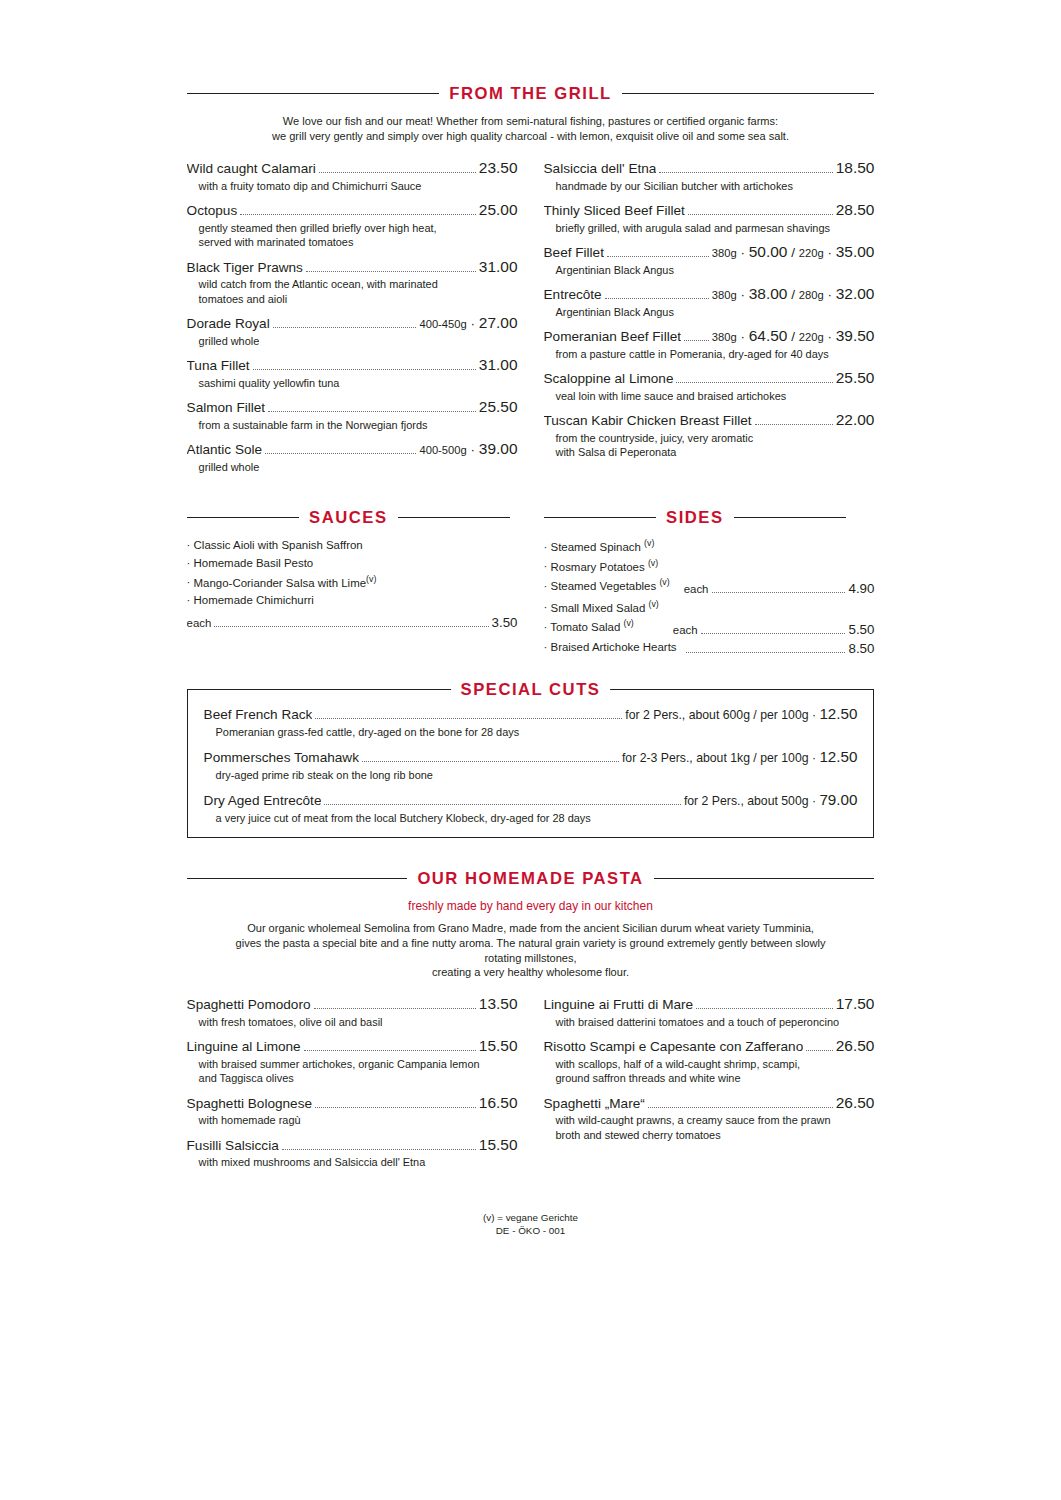From the Grill
We love our fish and our meat! Whether from semi-natural fishing, pastures or certified organic farms:
we grill very gently and simply over high quality charcoal - with lemon, exquisit olive oil and some sea salt.
Wild caught Calamari 23.50
with a fruity tomato dip and Chimichurri Sauce
Octopus 25.00
gently steamed then grilled briefly over high heat,
served with marinated tomatoes
Black Tiger Prawns 31.00
wild catch from the Atlantic ocean, with marinated
tomatoes and aioli
Dorade Royal 400-450g · 27.00
grilled whole
Tuna Fillet 31.00
sashimi quality yellowfin tuna
Salmon Fillet 25.50
from a sustainable farm in the Norwegian fjords
Atlantic Sole 400-500g · 39.00
grilled whole
Salsiccia dell' Etna 18.50
handmade by our Sicilian butcher with artichokes
Thinly Sliced Beef Fillet 28.50
briefly grilled, with arugula salad and parmesan shavings
Beef Fillet 380g · 50.00 / 220g · 35.00
Argentinian Black Angus
Entrecôte 380g · 38.00 / 280g · 32.00
Argentinian Black Angus
Pomeranian Beef Fillet 380g · 64.50 / 220g · 39.50
from a pasture cattle in Pomerania, dry-aged for 40 days
Scaloppine al Limone 25.50
veal loin with lime sauce and braised artichokes
Tuscan Kabir Chicken Breast Fillet 22.00
from the countryside, juicy, very aromatic
with Salsa di Peperonata
Sauces
Classic Aioli with Spanish Saffron
Homemade Basil Pesto
Mango-Coriander Salsa with Lime(v)
Homemade Chimichurri
each 3.50
Sides
Steamed Spinach (v)
Rosmary Potatoes (v)
Steamed Vegetables (v)
each 4.90
Small Mixed Salad (v)
Tomato Salad (v)
each 5.50
Braised Artichoke Hearts
8.50
Special Cuts
Beef French Rack for 2 Pers., about 600g / per 100g · 12.50
Pomeranian grass-fed cattle, dry-aged on the bone for 28 days
Pommersches Tomahawk for 2-3 Pers., about 1kg / per 100g · 12.50
dry-aged prime rib steak on the long rib bone
Dry Aged Entrecôte for 2 Pers., about 500g · 79.00
a very juice cut of meat from the local Butchery Klobeck, dry-aged for 28 days
Our Homemade Pasta
freshly made by hand every day in our kitchen
Our organic wholemeal Semolina from Grano Madre, made from the ancient Sicilian durum wheat variety Tumminia,
gives the pasta a special bite and a fine nutty aroma. The natural grain variety is ground extremely gently between slowly rotating millstones,
creating a very healthy wholesome flour.
Spaghetti Pomodoro 13.50
with fresh tomatoes, olive oil and basil
Linguine al Limone 15.50
with braised summer artichokes, organic Campania lemon
and Taggisca olives
Spaghetti Bolognese 16.50
with homemade ragù
Fusilli Salsiccia 15.50
with mixed mushrooms and Salsiccia dell' Etna
Linguine ai Frutti di Mare 17.50
with braised datterini tomatoes and a touch of peperoncino
Risotto Scampi e Capesante con Zafferano 26.50
with scallops, half of a wild-caught shrimp, scampi,
ground saffron threads and white wine
Spaghetti „Mare“ 26.50
with wild-caught prawns, a creamy sauce from the prawn
broth and stewed cherry tomatoes
(v) = vegane Gerichte
DE - ÖKO - 001